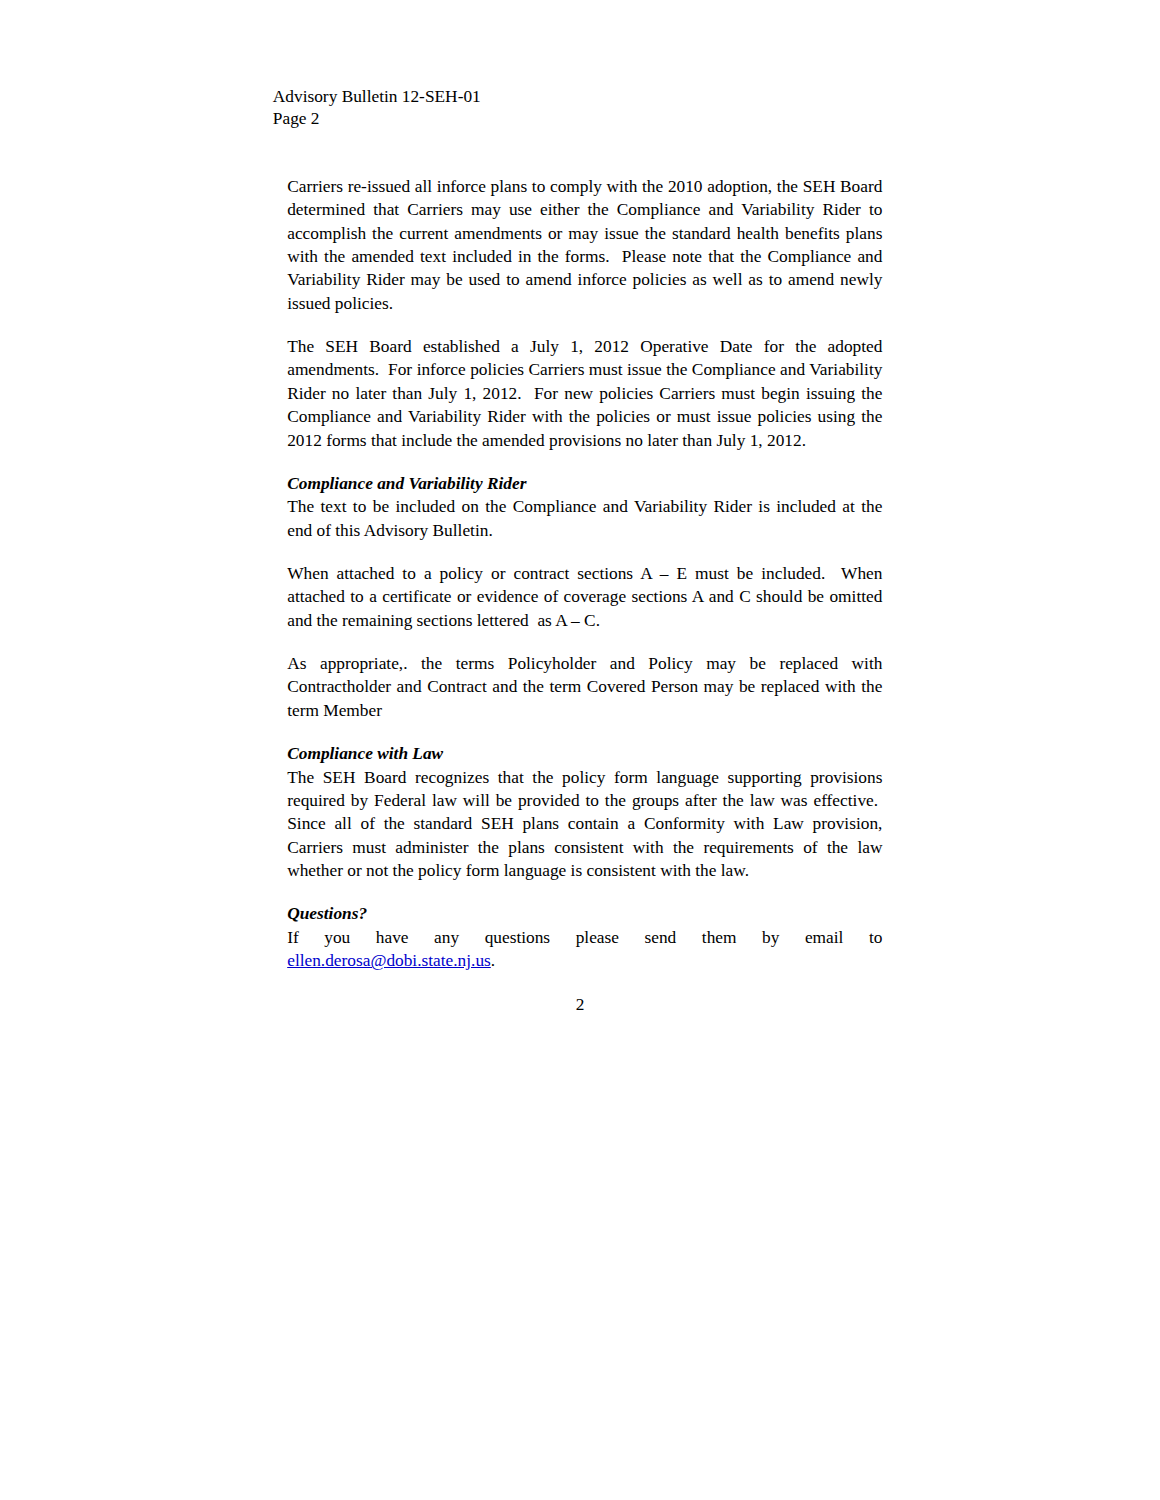Advisory Bulletin 12-SEH-01
Page 2
Carriers re-issued all inforce plans to comply with the 2010 adoption, the SEH Board determined that Carriers may use either the Compliance and Variability Rider to accomplish the current amendments or may issue the standard health benefits plans with the amended text included in the forms. Please note that the Compliance and Variability Rider may be used to amend inforce policies as well as to amend newly issued policies.
The SEH Board established a July 1, 2012 Operative Date for the adopted amendments. For inforce policies Carriers must issue the Compliance and Variability Rider no later than July 1, 2012. For new policies Carriers must begin issuing the Compliance and Variability Rider with the policies or must issue policies using the 2012 forms that include the amended provisions no later than July 1, 2012.
Compliance and Variability Rider
The text to be included on the Compliance and Variability Rider is included at the end of this Advisory Bulletin.
When attached to a policy or contract sections A – E must be included. When attached to a certificate or evidence of coverage sections A and C should be omitted and the remaining sections lettered as A – C.
As appropriate,. the terms Policyholder and Policy may be replaced with Contractholder and Contract and the term Covered Person may be replaced with the term Member
Compliance with Law
The SEH Board recognizes that the policy form language supporting provisions required by Federal law will be provided to the groups after the law was effective. Since all of the standard SEH plans contain a Conformity with Law provision, Carriers must administer the plans consistent with the requirements of the law whether or not the policy form language is consistent with the law.
Questions?
If you have any questions please send them by email to ellen.derosa@dobi.state.nj.us.
2